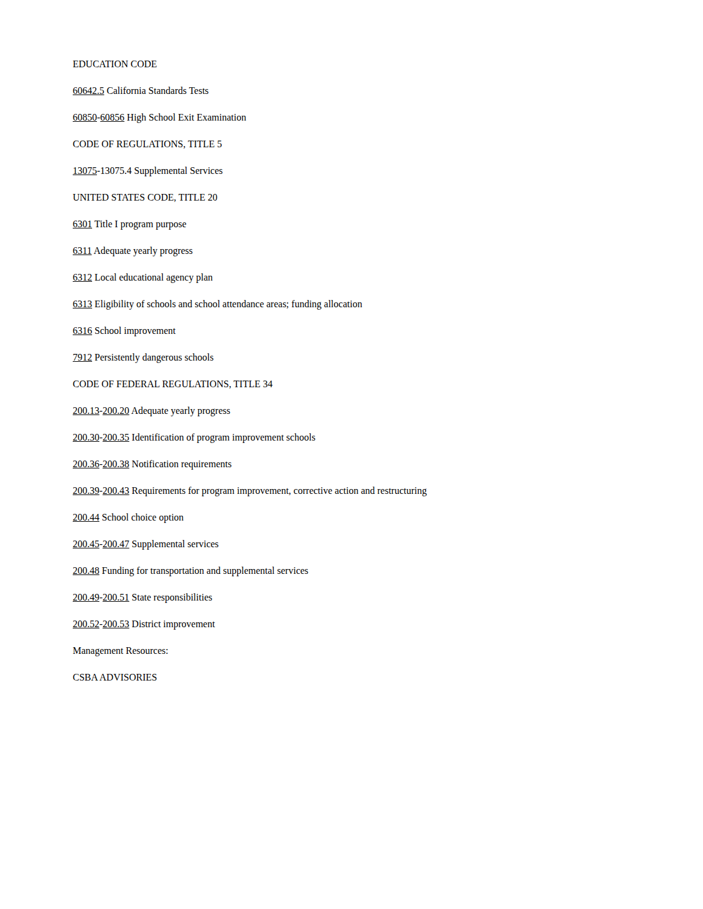EDUCATION CODE
60642.5 California Standards Tests
60850-60856 High School Exit Examination
CODE OF REGULATIONS, TITLE 5
13075-13075.4 Supplemental Services
UNITED STATES CODE, TITLE 20
6301 Title I program purpose
6311 Adequate yearly progress
6312 Local educational agency plan
6313 Eligibility of schools and school attendance areas; funding allocation
6316 School improvement
7912 Persistently dangerous schools
CODE OF FEDERAL REGULATIONS, TITLE 34
200.13-200.20 Adequate yearly progress
200.30-200.35 Identification of program improvement schools
200.36-200.38 Notification requirements
200.39-200.43 Requirements for program improvement, corrective action and restructuring
200.44 School choice option
200.45-200.47 Supplemental services
200.48 Funding for transportation and supplemental services
200.49-200.51 State responsibilities
200.52-200.53 District improvement
Management Resources:
CSBA ADVISORIES